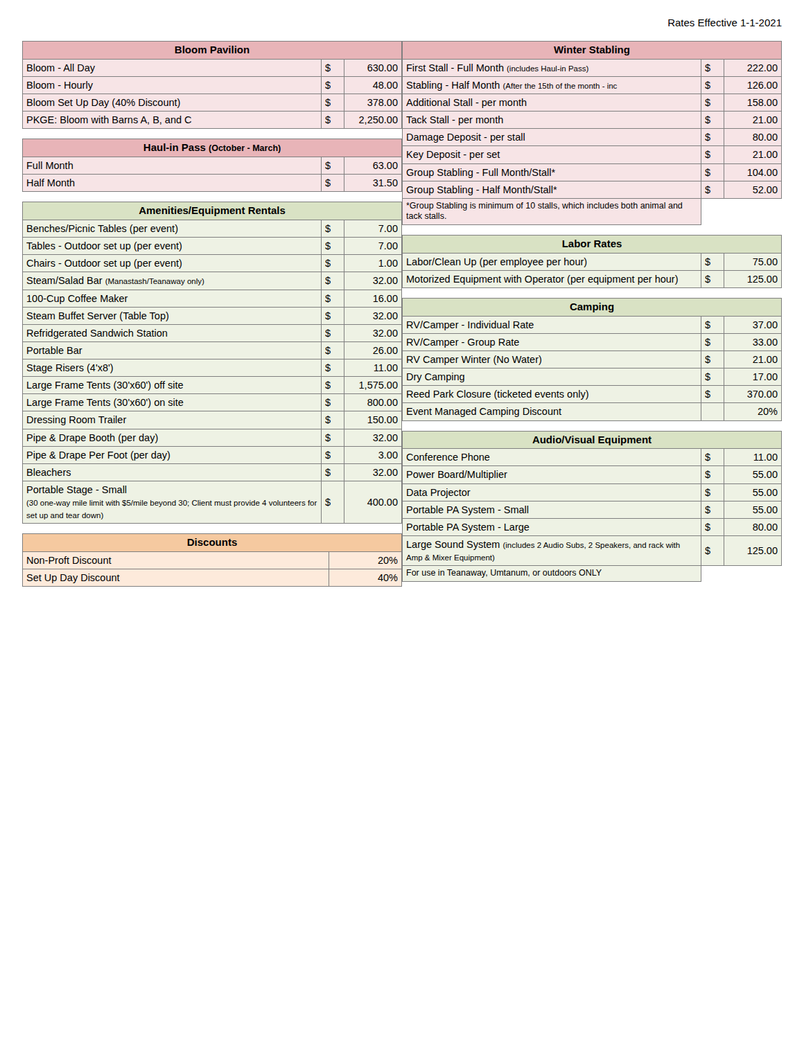Rates Effective 1-1-2021
| / Bloom Pavilion / / --- / / Bloom - All Day / $ / 630.00 / / Bloom - Hourly / $ / 48.00 / / Bloom Set Up Day (40% Discount) / $ / 378.00 / / PKGE: Bloom with Barns A, B, and C / $ / 2,250.00 / / Haul-in Pass (October - March) / / --- / / Full Month / $ / 63.00 / / Half Month / $ / 31.50 / / Amenities/Equipment Rentals / / --- / / Benches/Picnic Tables (per event) / $ / 7.00 / / Tables - Outdoor set up (per event) / $ / 7.00 / / Chairs - Outdoor set up (per event) / $ / 1.00 / / Steam/Salad Bar (Manastash/Teanaway only) / $ / 32.00 / / 100-Cup Coffee Maker / $ / 16.00 / / Steam Buffet Server (Table Top) / $ / 32.00 / / Refridgerated Sandwich Station / $ / 32.00 / / Portable Bar / $ / 26.00 / / Stage Risers (4'x8') / $ / 11.00 / / Large Frame Tents (30'x60') off site / $ / 1,575.00 / / Large Frame Tents (30'x60') on site / $ / 800.00 / / Dressing Room Trailer / $ / 150.00 / / Pipe & Drape Booth (per day) / $ / 32.00 / / Pipe & Drape Per Foot (per day) / $ / 3.00 / / Bleachers / $ / 32.00 / / Portable Stage - Small (30 one-way mile limit with $5/mile beyond 30; Client must provide 4 volunteers for set up and tear down) / $ / 400.00 / / Discounts / / --- / / Non-Proft Discount / 20% / / Set Up Day Discount / 40% / | / Winter Stabling / / --- / / First Stall - Full Month (includes Haul-in Pass) / $ / 222.00 / / Stabling - Half Month (After the 15th of the month - inc / $ / 126.00 / / Additional Stall - per month / $ / 158.00 / / Tack Stall - per month / $ / 21.00 / / Damage Deposit - per stall / $ / 80.00 / / Key Deposit - per set / $ / 21.00 / / Group Stabling - Full Month/Stall* / $ / 104.00 / / Group Stabling - Half Month/Stall* / $ / 52.00 / / *Group Stabling is minimum of 10 stalls, which includes both animal and tack stalls. / / / / Labor Rates / / --- / / Labor/Clean Up (per employee per hour) / $ / 75.00 / / Motorized Equipment with Operator (per equipment per hour) / $ / 125.00 / / Camping / / --- / / RV/Camper - Individual Rate / $ / 37.00 / / RV/Camper - Group Rate / $ / 33.00 / / RV Camper Winter (No Water) / $ / 21.00 / / Dry Camping / $ / 17.00 / / Reed Park Closure (ticketed events only) / $ / 370.00 / / Event Managed Camping Discount / / 20% / / Audio/Visual Equipment / / --- / / Conference Phone / $ / 11.00 / / Power Board/Multiplier / $ / 55.00 / / Data Projector / $ / 55.00 / / Portable PA System - Small / $ / 55.00 / / Portable PA System - Large / $ / 80.00 / / Large Sound System (includes 2 Audio Subs, 2 Speakers, and rack with Amp & Mixer Equipment) / $ / 125.00 / / For use in Teanaway, Umtanum, or outdoors ONLY / / / |